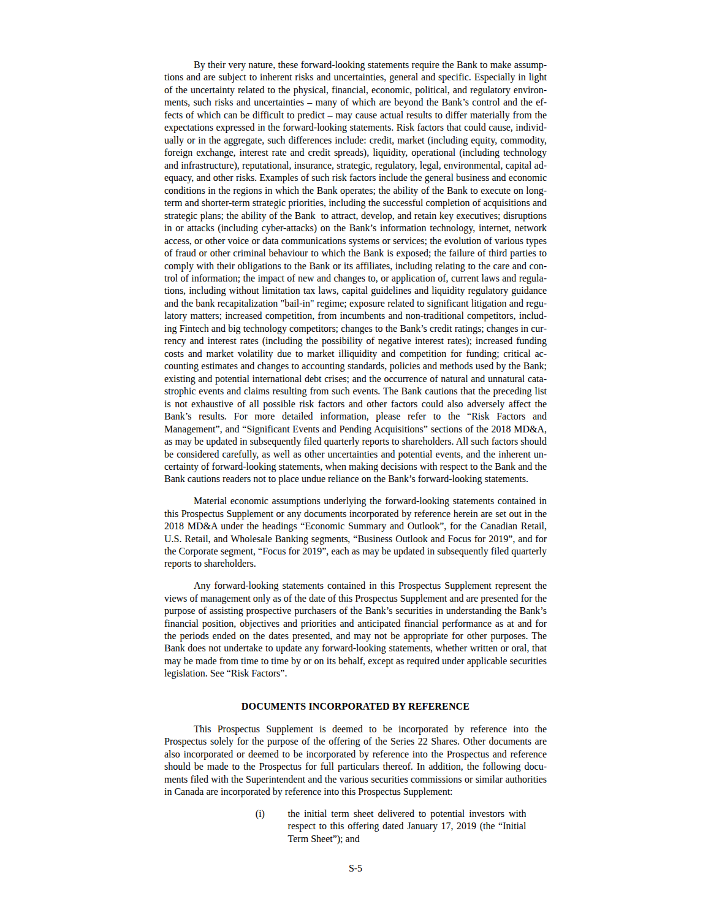By their very nature, these forward-looking statements require the Bank to make assumptions and are subject to inherent risks and uncertainties, general and specific. Especially in light of the uncertainty related to the physical, financial, economic, political, and regulatory environments, such risks and uncertainties – many of which are beyond the Bank’s control and the effects of which can be difficult to predict – may cause actual results to differ materially from the expectations expressed in the forward-looking statements. Risk factors that could cause, individually or in the aggregate, such differences include: credit, market (including equity, commodity, foreign exchange, interest rate and credit spreads), liquidity, operational (including technology and infrastructure), reputational, insurance, strategic, regulatory, legal, environmental, capital adequacy, and other risks. Examples of such risk factors include the general business and economic conditions in the regions in which the Bank operates; the ability of the Bank to execute on long-term and shorter-term strategic priorities, including the successful completion of acquisitions and strategic plans; the ability of the Bank to attract, develop, and retain key executives; disruptions in or attacks (including cyber-attacks) on the Bank’s information technology, internet, network access, or other voice or data communications systems or services; the evolution of various types of fraud or other criminal behaviour to which the Bank is exposed; the failure of third parties to comply with their obligations to the Bank or its affiliates, including relating to the care and control of information; the impact of new and changes to, or application of, current laws and regulations, including without limitation tax laws, capital guidelines and liquidity regulatory guidance and the bank recapitalization "bail-in" regime; exposure related to significant litigation and regulatory matters; increased competition, from incumbents and non-traditional competitors, including Fintech and big technology competitors; changes to the Bank’s credit ratings; changes in currency and interest rates (including the possibility of negative interest rates); increased funding costs and market volatility due to market illiquidity and competition for funding; critical accounting estimates and changes to accounting standards, policies and methods used by the Bank; existing and potential international debt crises; and the occurrence of natural and unnatural catastrophic events and claims resulting from such events. The Bank cautions that the preceding list is not exhaustive of all possible risk factors and other factors could also adversely affect the Bank’s results. For more detailed information, please refer to the “Risk Factors and Management”, and “Significant Events and Pending Acquisitions” sections of the 2018 MD&A, as may be updated in subsequently filed quarterly reports to shareholders. All such factors should be considered carefully, as well as other uncertainties and potential events, and the inherent uncertainty of forward-looking statements, when making decisions with respect to the Bank and the Bank cautions readers not to place undue reliance on the Bank’s forward-looking statements.
Material economic assumptions underlying the forward-looking statements contained in this Prospectus Supplement or any documents incorporated by reference herein are set out in the 2018 MD&A under the headings “Economic Summary and Outlook”, for the Canadian Retail, U.S. Retail, and Wholesale Banking segments, “Business Outlook and Focus for 2019”, and for the Corporate segment, “Focus for 2019”, each as may be updated in subsequently filed quarterly reports to shareholders.
Any forward-looking statements contained in this Prospectus Supplement represent the views of management only as of the date of this Prospectus Supplement and are presented for the purpose of assisting prospective purchasers of the Bank’s securities in understanding the Bank’s financial position, objectives and priorities and anticipated financial performance as at and for the periods ended on the dates presented, and may not be appropriate for other purposes. The Bank does not undertake to update any forward-looking statements, whether written or oral, that may be made from time to time by or on its behalf, except as required under applicable securities legislation. See “Risk Factors”.
Documents Incorporated by Reference
This Prospectus Supplement is deemed to be incorporated by reference into the Prospectus solely for the purpose of the offering of the Series 22 Shares. Other documents are also incorporated or deemed to be incorporated by reference into the Prospectus and reference should be made to the Prospectus for full particulars thereof. In addition, the following documents filed with the Superintendent and the various securities commissions or similar authorities in Canada are incorporated by reference into this Prospectus Supplement:
(i) the initial term sheet delivered to potential investors with respect to this offering dated January 17, 2019 (the “Initial Term Sheet”); and
S-5